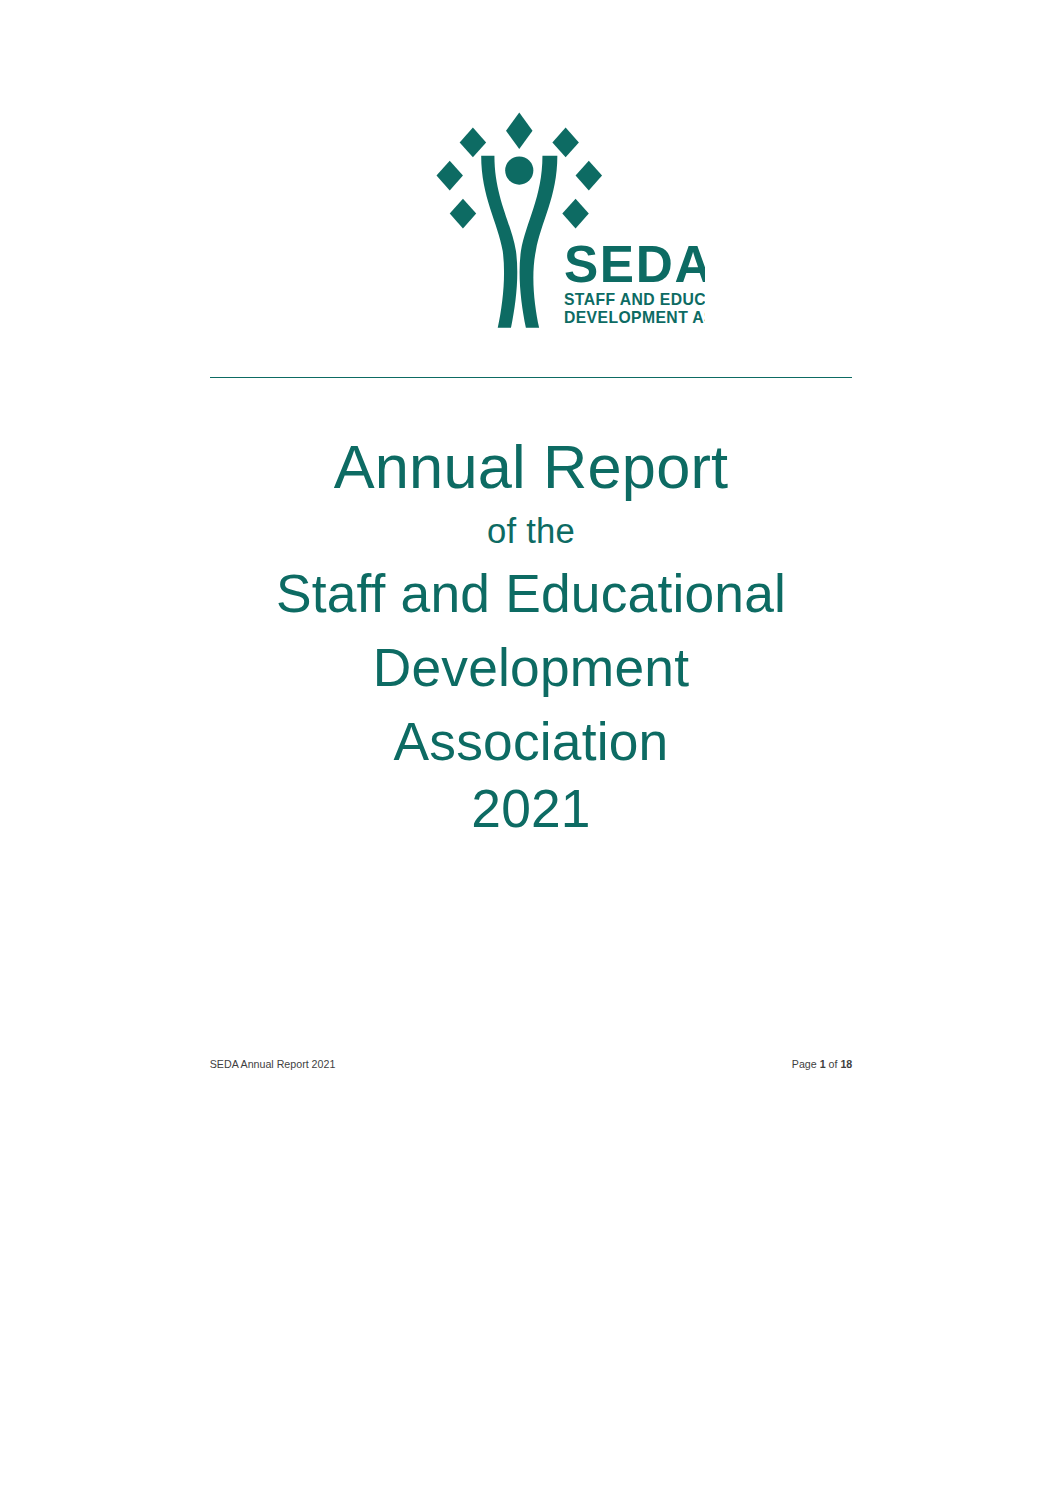SEDA STAFF AND EDUCATIONAL DEVELOPMENT ASSOCIATION
Annual Report
of the
Staff and Educational
Development
Association
2021
SEDA Annual Report 2021
Page 1 of 18